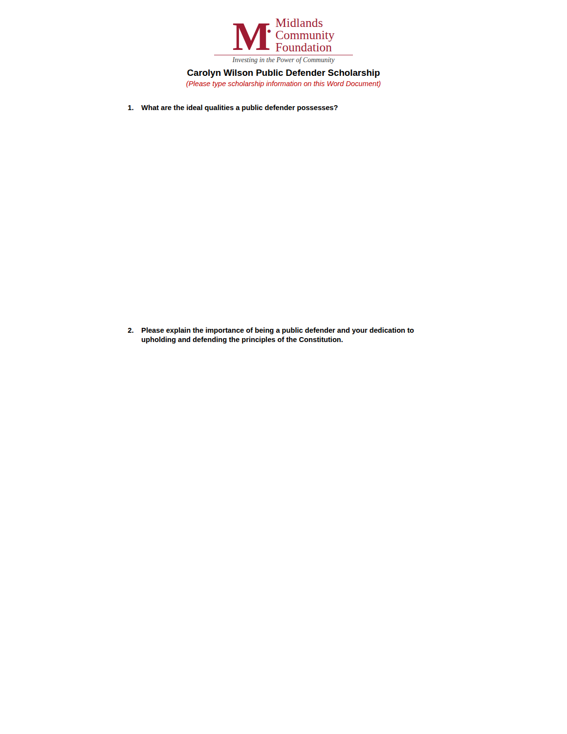M.
Midlands Community Foundation
Investing in the Power of Community
Carolyn Wilson Public Defender Scholarship
(Please type scholarship information on this Word Document)
What are the ideal qualities a public defender possesses?
Please explain the importance of being a public defender and your dedication to upholding and defending the principles of the Constitution.